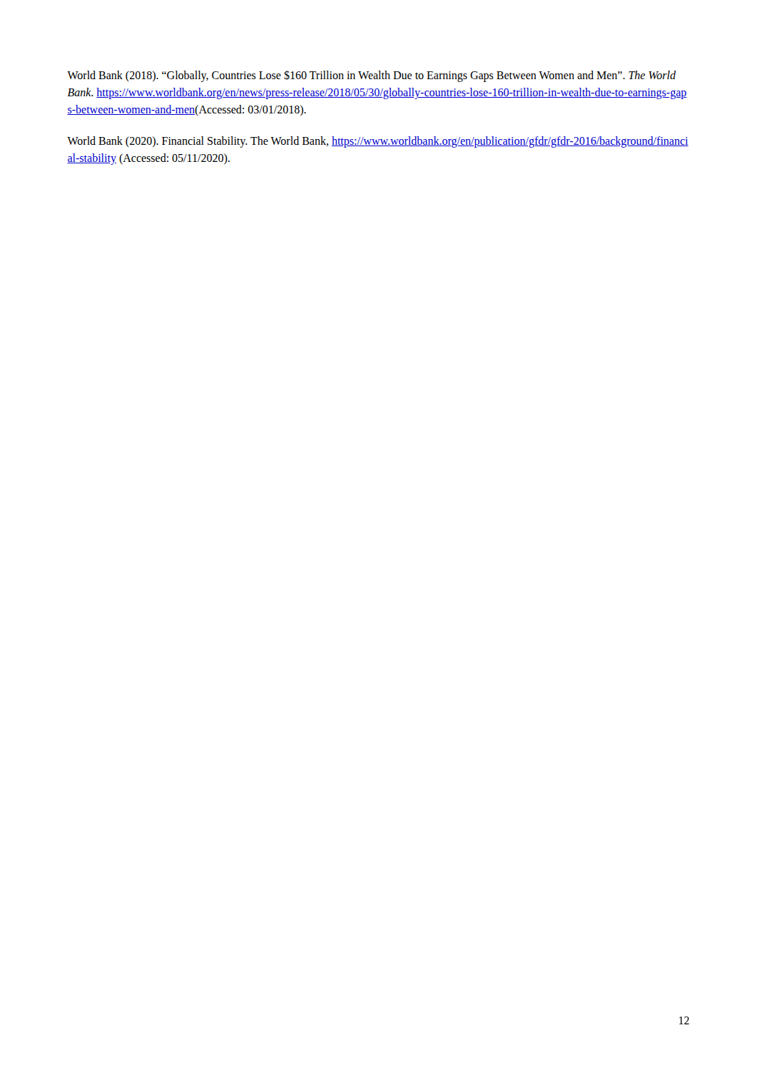World Bank (2018). “Globally, Countries Lose $160 Trillion in Wealth Due to Earnings Gaps Between Women and Men”. The World Bank. https://www.worldbank.org/en/news/press-release/2018/05/30/globally-countries-lose-160-trillion-in-wealth-due-to-earnings-gaps-between-women-and-men(Accessed: 03/01/2018).
World Bank (2020). Financial Stability. The World Bank, https://www.worldbank.org/en/publication/gfdr/gfdr-2016/background/financial-stability (Accessed: 05/11/2020).
12